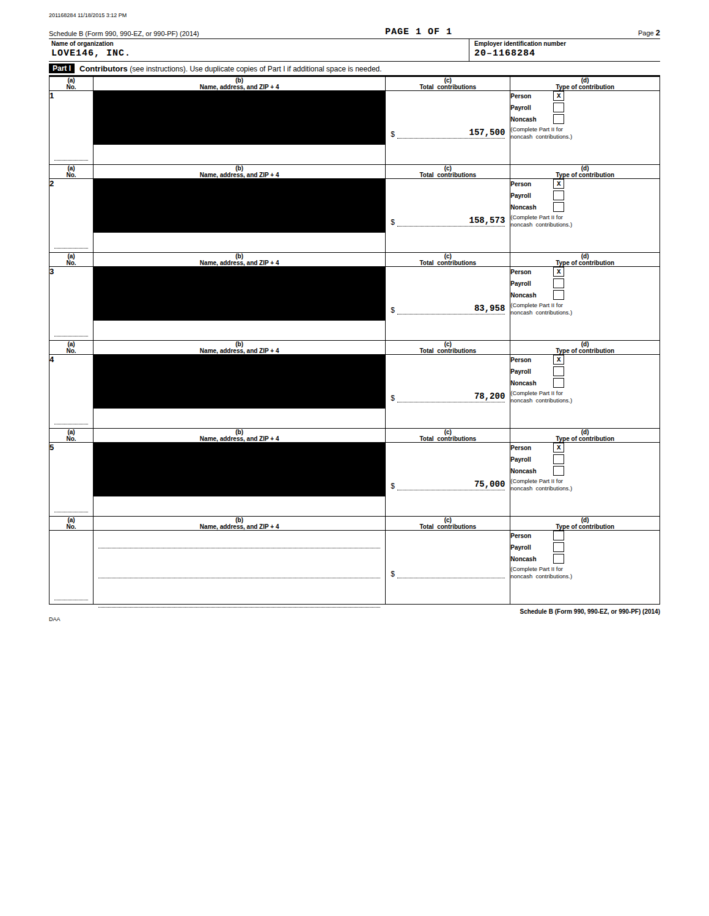201168284 11/18/2015 3:12 PM
Schedule B (Form 990, 990-EZ, or 990-PF) (2014)
PAGE 1 OF 1
Page 2
Name of organization
LOVE146, INC.
Employer identification number
20–1168284
Part I
Contributors (see instructions). Use duplicate copies of Part I if additional space is needed.
| (a) No. | (b) Name, address, and ZIP + 4 | (c) Total contributions | (d) Type of contribution |
| 1 | | $ 157,500 | Person X Payroll Noncash (Complete Part II for noncash contributions.) |
| (a) No. | (b) Name, address, and ZIP + 4 | (c) Total contributions | (d) Type of contribution |
| 2 | | $ 158,573 | Person X Payroll Noncash (Complete Part II for noncash contributions.) |
| (a) No. | (b) Name, address, and ZIP + 4 | (c) Total contributions | (d) Type of contribution |
| 3 | | $ 83,958 | Person X Payroll Noncash (Complete Part II for noncash contributions.) |
| (a) No. | (b) Name, address, and ZIP + 4 | (c) Total contributions | (d) Type of contribution |
| 4 | | $ 78,200 | Person X Payroll Noncash (Complete Part II for noncash contributions.) |
| (a) No. | (b) Name, address, and ZIP + 4 | (c) Total contributions | (d) Type of contribution |
| 5 | | $ 75,000 | Person X Payroll Noncash (Complete Part II for noncash contributions.) |
| (a) No. | (b) Name, address, and ZIP + 4 | (c) Total contributions | (d) Type of contribution |
| | | $ | Person Payroll Noncash (Complete Part II for noncash contributions.) |
Schedule B (Form 990, 990-EZ, or 990-PF) (2014)
DAA